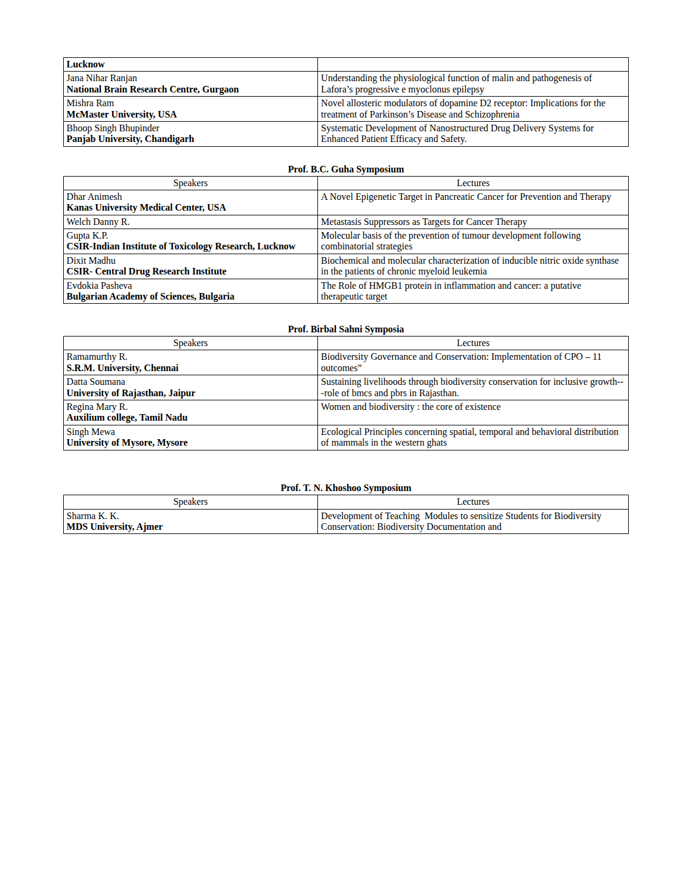| Lucknow | |
| Jana Nihar Ranjan National Brain Research Centre, Gurgaon | Understanding the physiological function of malin and pathogenesis of Lafora’s progressive e myoclonus epilepsy |
| Mishra Ram McMaster University, USA | Novel allosteric modulators of dopamine D2 receptor: Implications for the treatment of Parkinson’s Disease and Schizophrenia |
| Bhoop Singh Bhupinder Panjab University, Chandigarh | Systematic Development of Nanostructured Drug Delivery Systems for Enhanced Patient Efficacy and Safety. |
Prof. B.C. Guha Symposium
| Speakers | Lectures |
| --- | --- |
| Dhar Animesh Kanas University Medical Center, USA | A Novel Epigenetic Target in Pancreatic Cancer for Prevention and Therapy |
| Welch Danny R. | Metastasis Suppressors as Targets for Cancer Therapy |
| Gupta K.P. CSIR-Indian Institute of Toxicology Research, Lucknow | Molecular basis of the prevention of tumour development following combinatorial strategies |
| Dixit Madhu CSIR- Central Drug Research Institute | Biochemical and molecular characterization of inducible nitric oxide synthase in the patients of chronic myeloid leukemia |
| Evdokia Pasheva Bulgarian Academy of Sciences, Bulgaria | The Role of HMGB1 protein in inflammation and cancer: a putative therapeutic target |
Prof. Birbal Sahni Symposia
| Speakers | Lectures |
| --- | --- |
| Ramamurthy R. S.R.M. University, Chennai | Biodiversity Governance and Conservation: Implementation of CPO – 11 outcomes” |
| Datta Soumana University of Rajasthan, Jaipur | Sustaining livelihoods through biodiversity conservation for inclusive growth---role of bmcs and pbrs in Rajasthan. |
| Regina Mary R. Auxilium college, Tamil Nadu | Women and biodiversity : the core of existence |
| Singh Mewa University of Mysore, Mysore | Ecological Principles concerning spatial, temporal and behavioral distribution of mammals in the western ghats |
Prof. T. N. Khoshoo Symposium
| Speakers | Lectures |
| --- | --- |
| Sharma K. K. MDS University, Ajmer | Development of Teaching Modules to sensitize Students for Biodiversity Conservation: Biodiversity Documentation and |